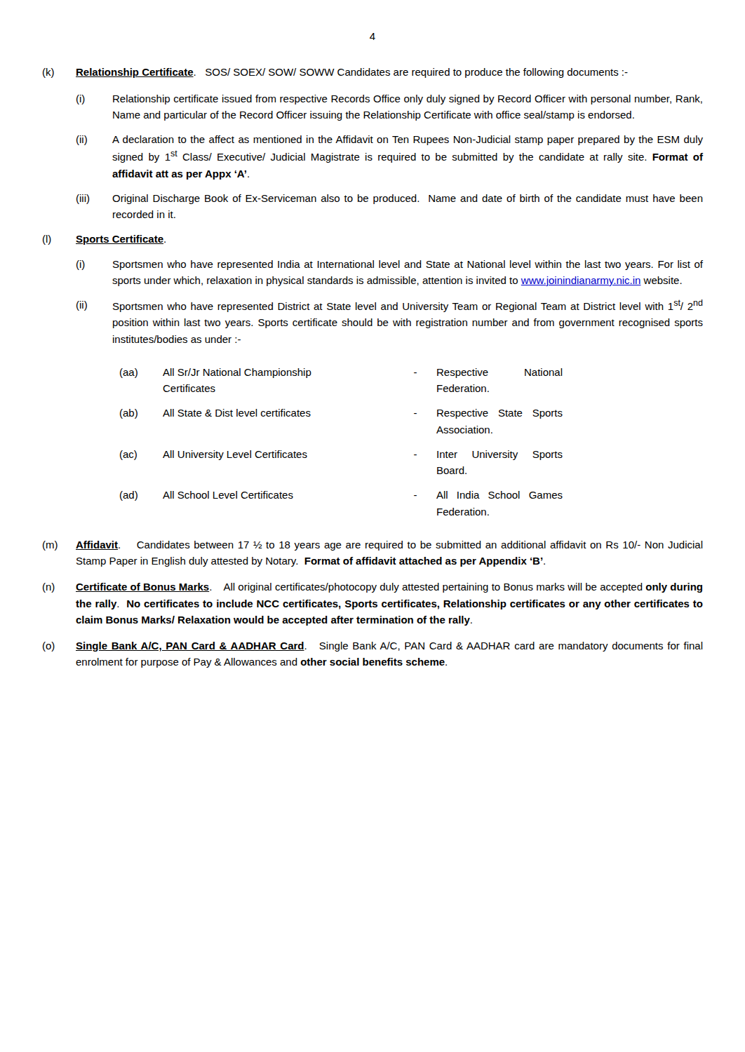4
(k)
Relationship Certificate. SOS/ SOEX/ SOW/ SOWW Candidates are required to produce the following documents :-
(i)
Relationship certificate issued from respective Records Office only duly signed by Record Officer with personal number, Rank, Name and particular of the Record Officer issuing the Relationship Certificate with office seal/stamp is endorsed.
(ii)
A declaration to the affect as mentioned in the Affidavit on Ten Rupees Non-Judicial stamp paper prepared by the ESM duly signed by 1st Class/ Executive/ Judicial Magistrate is required to be submitted by the candidate at rally site. Format of affidavit att as per Appx ‘A’.
(iii)
Original Discharge Book of Ex-Serviceman also to be produced. Name and date of birth of the candidate must have been recorded in it.
(l)
Sports Certificate.
(i)
Sportsmen who have represented India at International level and State at National level within the last two years. For list of sports under which, relaxation in physical standards is admissible, attention is invited to www.joinindianarmy.nic.in website.
(ii)
Sportsmen who have represented District at State level and University Team or Regional Team at District level with 1st/ 2nd position within last two years. Sports certificate should be with registration number and from government recognised sports institutes/bodies as under :-
| (aa) | All Sr/Jr National Championship Certificates | - | Respective National Federation. |
| (ab) | All State & Dist level certificates | - | Respective State Sports Association. |
| (ac) | All University Level Certificates | - | Inter University Sports Board. |
| (ad) | All School Level Certificates | - | All India School Games Federation. |
(m)
Affidavit. Candidates between 17 ½ to 18 years age are required to be submitted an additional affidavit on Rs 10/- Non Judicial Stamp Paper in English duly attested by Notary. Format of affidavit attached as per Appendix ‘B’.
(n)
Certificate of Bonus Marks. All original certificates/photocopy duly attested pertaining to Bonus marks will be accepted only during the rally. No certificates to include NCC certificates, Sports certificates, Relationship certificates or any other certificates to claim Bonus Marks/ Relaxation would be accepted after termination of the rally.
(o)
Single Bank A/C, PAN Card & AADHAR Card. Single Bank A/C, PAN Card & AADHAR card are mandatory documents for final enrolment for purpose of Pay & Allowances and other social benefits scheme.